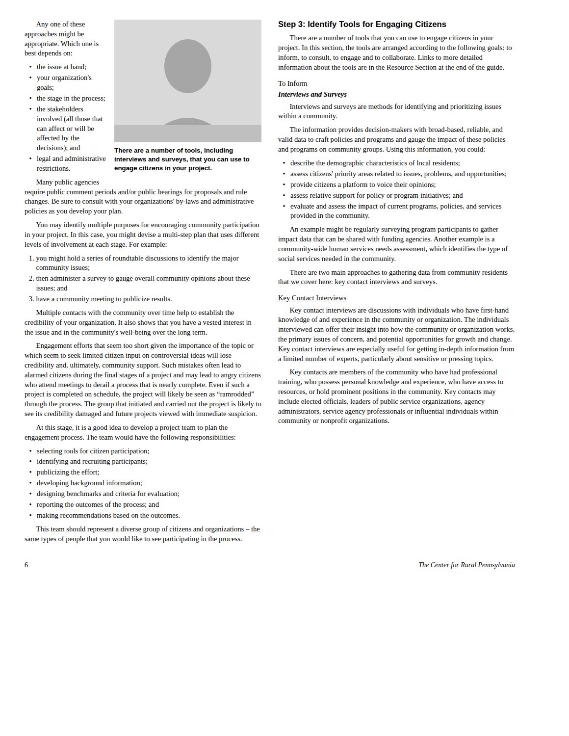There are a number of tools, including interviews and surveys, that you can use to engage citizens in your project.
Any one of these approaches might be appropriate. Which one is best depends on:
the issue at hand;
your organization's goals;
the stage in the process;
the stakeholders involved (all those that can affect or will be affected by the decisions); and
legal and administrative restrictions.
Many public agencies require public comment periods and/or public hearings for proposals and rule changes. Be sure to consult with your organizations' by-laws and administrative policies as you develop your plan.
You may identify multiple purposes for encouraging community participation in your project. In this case, you might devise a multi-step plan that uses different levels of involvement at each stage. For example:
you might hold a series of roundtable discussions to identify the major community issues;
then administer a survey to gauge overall community opinions about these issues; and
have a community meeting to publicize results.
Multiple contacts with the community over time help to establish the credibility of your organization. It also shows that you have a vested interest in the issue and in the community's well-being over the long term.
Engagement efforts that seem too short given the importance of the topic or which seem to seek limited citizen input on controversial ideas will lose credibility and, ultimately, community support. Such mistakes often lead to alarmed citizens during the final stages of a project and may lead to angry citizens who attend meetings to derail a process that is nearly complete. Even if such a project is completed on schedule, the project will likely be seen as “ramrodded” through the process. The group that initiated and carried out the project is likely to see its credibility damaged and future projects viewed with immediate suspicion.
At this stage, it is a good idea to develop a project team to plan the engagement process. The team would have the following responsibilities:
selecting tools for citizen participation;
identifying and recruiting participants;
publicizing the effort;
developing background information;
designing benchmarks and criteria for evaluation;
reporting the outcomes of the process; and
making recommendations based on the outcomes.
This team should represent a diverse group of citizens and organizations – the same types of people that you would like to see participating in the process.
Step 3: Identify Tools for Engaging Citizens
There are a number of tools that you can use to engage citizens in your project. In this section, the tools are arranged according to the following goals: to inform, to consult, to engage and to collaborate. Links to more detailed information about the tools are in the Resource Section at the end of the guide.
To Inform
Interviews and Surveys
Interviews and surveys are methods for identifying and prioritizing issues within a community.
The information provides decision-makers with broad-based, reliable, and valid data to craft policies and programs and gauge the impact of these policies and programs on community groups. Using this information, you could:
describe the demographic characteristics of local residents;
assess citizens' priority areas related to issues, problems, and opportunities;
provide citizens a platform to voice their opinions;
assess relative support for policy or program initiatives; and
evaluate and assess the impact of current programs, policies, and services provided in the community.
An example might be regularly surveying program participants to gather impact data that can be shared with funding agencies. Another example is a community-wide human services needs assessment, which identifies the type of social services needed in the community.
There are two main approaches to gathering data from community residents that we cover here: key contact interviews and surveys.
Key Contact Interviews
Key contact interviews are discussions with individuals who have first-hand knowledge of and experience in the community or organization. The individuals interviewed can offer their insight into how the community or organization works, the primary issues of concern, and potential opportunities for growth and change. Key contact interviews are especially useful for getting in-depth information from a limited number of experts, particularly about sensitive or pressing topics.
Key contacts are members of the community who have had professional training, who possess personal knowledge and experience, who have access to resources, or hold prominent positions in the community. Key contacts may include elected officials, leaders of public service organizations, agency administrators, service agency professionals or influential individuals within community or nonprofit organizations.
6 The Center for Rural Pennsylvania